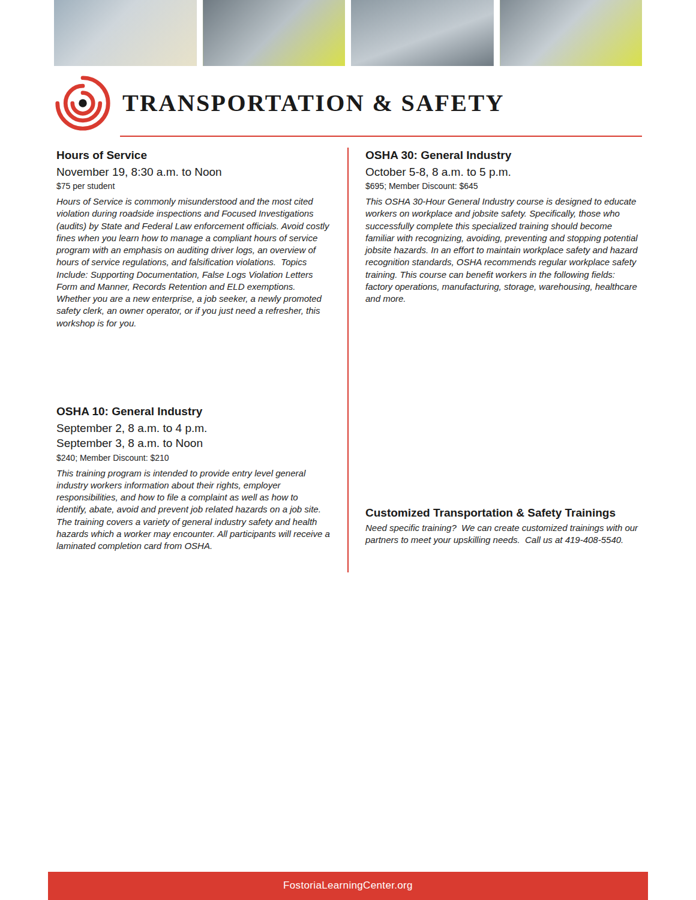Transportation & Safety
Hours of Service
November 19, 8:30 a.m. to Noon
$75 per student
Hours of Service is commonly misunderstood and the most cited violation during roadside inspections and Focused Investigations (audits) by State and Federal Law enforcement officials. Avoid costly fines when you learn how to manage a compliant hours of service program with an emphasis on auditing driver logs, an overview of hours of service regulations, and falsification violations. Topics Include: Supporting Documentation, False Logs Violation Letters Form and Manner, Records Retention and ELD exemptions. Whether you are a new enterprise, a job seeker, a newly promoted safety clerk, an owner operator, or if you just need a refresher, this workshop is for you.
OSHA 10: General Industry
September 2, 8 a.m. to 4 p.m.
September 3, 8 a.m. to Noon
$240; Member Discount: $210
This training program is intended to provide entry level general industry workers information about their rights, employer responsibilities, and how to file a complaint as well as how to identify, abate, avoid and prevent job related hazards on a job site. The training covers a variety of general industry safety and health hazards which a worker may encounter. All participants will receive a laminated completion card from OSHA.
OSHA 30: General Industry
October 5-8, 8 a.m. to 5 p.m.
$695; Member Discount: $645
This OSHA 30-Hour General Industry course is designed to educate workers on workplace and jobsite safety. Specifically, those who successfully complete this specialized training should become familiar with recognizing, avoiding, preventing and stopping potential jobsite hazards. In an effort to maintain workplace safety and hazard recognition standards, OSHA recommends regular workplace safety training. This course can benefit workers in the following fields: factory operations, manufacturing, storage, warehousing, healthcare and more.
Customized Transportation & Safety Trainings
Need specific training? We can create customized trainings with our partners to meet your upskilling needs. Call us at 419-408-5540.
FostoriaLearningCenter.org